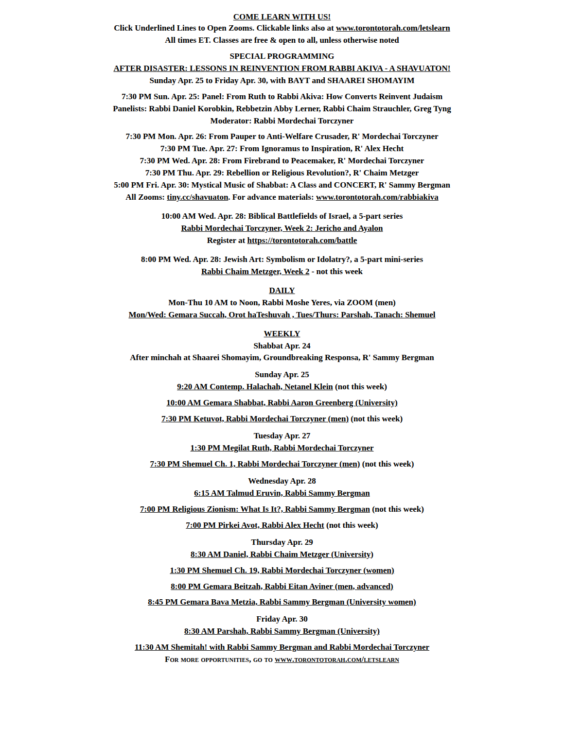COME LEARN WITH US!
Click Underlined Lines to Open Zooms. Clickable links also at www.torontotorah.com/letslearn
All times ET. Classes are free & open to all, unless otherwise noted
SPECIAL PROGRAMMING
AFTER DISASTER: LESSONS IN REINVENTION FROM RABBI AKIVA - A SHAVUATON!
Sunday Apr. 25 to Friday Apr. 30, with BAYT and SHAAREI SHOMAYIM
7:30 PM Sun. Apr. 25: Panel: From Ruth to Rabbi Akiva: How Converts Reinvent Judaism
Panelists: Rabbi Daniel Korobkin, Rebbetzin Abby Lerner, Rabbi Chaim Strauchler, Greg Tyng
Moderator: Rabbi Mordechai Torczyner
7:30 PM Mon. Apr. 26: From Pauper to Anti-Welfare Crusader, R' Mordechai Torczyner
7:30 PM Tue. Apr. 27: From Ignoramus to Inspiration, R' Alex Hecht
7:30 PM Wed. Apr. 28: From Firebrand to Peacemaker, R' Mordechai Torczyner
7:30 PM Thu. Apr. 29: Rebellion or Religious Revolution?, R' Chaim Metzger
5:00 PM Fri. Apr. 30: Mystical Music of Shabbat: A Class and CONCERT, R' Sammy Bergman
All Zooms: tiny.cc/shavuaton. For advance materials: www.torontotorah.com/rabbiakiva
10:00 AM Wed. Apr. 28: Biblical Battlefields of Israel, a 5-part series
Rabbi Mordechai Torczyner, Week 2: Jericho and Ayalon
Register at https://torontotorah.com/battle
8:00 PM Wed. Apr. 28: Jewish Art: Symbolism or Idolatry?, a 5-part mini-series
Rabbi Chaim Metzger, Week 2 - not this week
DAILY
Mon-Thu 10 AM to Noon, Rabbi Moshe Yeres, via ZOOM (men)
Mon/Wed: Gemara Succah, Orot haTeshuvah , Tues/Thurs: Parshah, Tanach: Shemuel
WEEKLY
Shabbat Apr. 24
After minchah at Shaarei Shomayim, Groundbreaking Responsa, R' Sammy Bergman
Sunday Apr. 25
9:20 AM Contemp. Halachah, Netanel Klein (not this week)
10:00 AM Gemara Shabbat, Rabbi Aaron Greenberg (University)
7:30 PM Ketuvot, Rabbi Mordechai Torczyner (men) (not this week)
Tuesday Apr. 27
1:30 PM Megilat Ruth, Rabbi Mordechai Torczyner
7:30 PM Shemuel Ch. 1, Rabbi Mordechai Torczyner (men) (not this week)
Wednesday Apr. 28
6:15 AM Talmud Eruvin, Rabbi Sammy Bergman
7:00 PM Religious Zionism: What Is It?, Rabbi Sammy Bergman (not this week)
7:00 PM Pirkei Avot, Rabbi Alex Hecht (not this week)
Thursday Apr. 29
8:30 AM Daniel, Rabbi Chaim Metzger (University)
1:30 PM Shemuel Ch. 19, Rabbi Mordechai Torczyner (women)
8:00 PM Gemara Beitzah, Rabbi Eitan Aviner (men, advanced)
8:45 PM Gemara Bava Metzia, Rabbi Sammy Bergman (University women)
Friday Apr. 30
8:30 AM Parshah, Rabbi Sammy Bergman (University)
11:30 AM Shemitah! with Rabbi Sammy Bergman and Rabbi Mordechai Torczyner
For more opportunities, go to www.torontotorah.com/letslearn